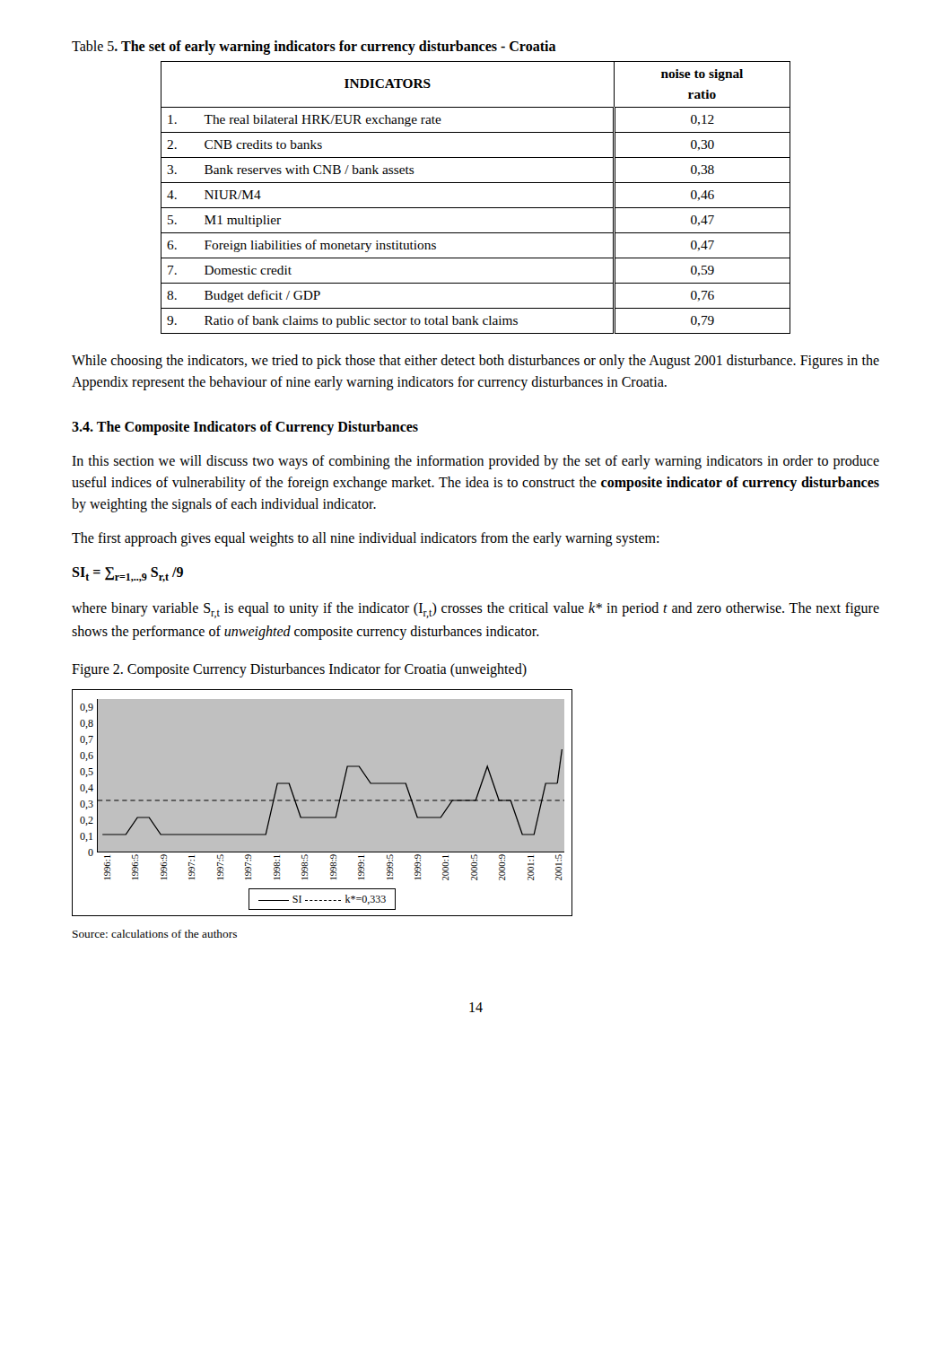Table 5. The set of early warning indicators for currency disturbances - Croatia
| INDICATORS | noise to signal ratio |
| --- | --- |
| 1. | The real bilateral HRK/EUR exchange rate | 0,12 |
| 2. | CNB credits to banks | 0,30 |
| 3. | Bank reserves with CNB / bank assets | 0,38 |
| 4. | NIUR/M4 | 0,46 |
| 5. | M1 multiplier | 0,47 |
| 6. | Foreign liabilities of monetary institutions | 0,47 |
| 7. | Domestic credit | 0,59 |
| 8. | Budget deficit / GDP | 0,76 |
| 9. | Ratio of bank claims to public sector to total bank claims | 0,79 |
While choosing the indicators, we tried to pick those that either detect both disturbances or only the August 2001 disturbance. Figures in the Appendix represent the behaviour of nine early warning indicators for currency disturbances in Croatia.
3.4. The Composite Indicators of Currency Disturbances
In this section we will discuss two ways of combining the information provided by the set of early warning indicators in order to produce useful indices of vulnerability of the foreign exchange market. The idea is to construct the composite indicator of currency disturbances by weighting the signals of each individual indicator.
The first approach gives equal weights to all nine individual indicators from the early warning system:
SIt = ∑r=1,..,9 Sr,t /9
where binary variable Sr,t is equal to unity if the indicator (Ir,t) crosses the critical value k* in period t and zero otherwise. The next figure shows the performance of unweighted composite currency disturbances indicator.
Figure 2. Composite Currency Disturbances Indicator for Croatia (unweighted)
0,9 0,8 0,7 0,6 0,5 0,4 0,3 0,2 0,1 0
1996:1 1996:5 1996:9 1997:1 1997:5 1997:9 1998:1 1998:5 1998:9 1999:1 1999:5 1999:9 2000:1 2000:5 2000:9 2001:1 2001:5
SI k*=0,333
Source: calculations of the authors
14